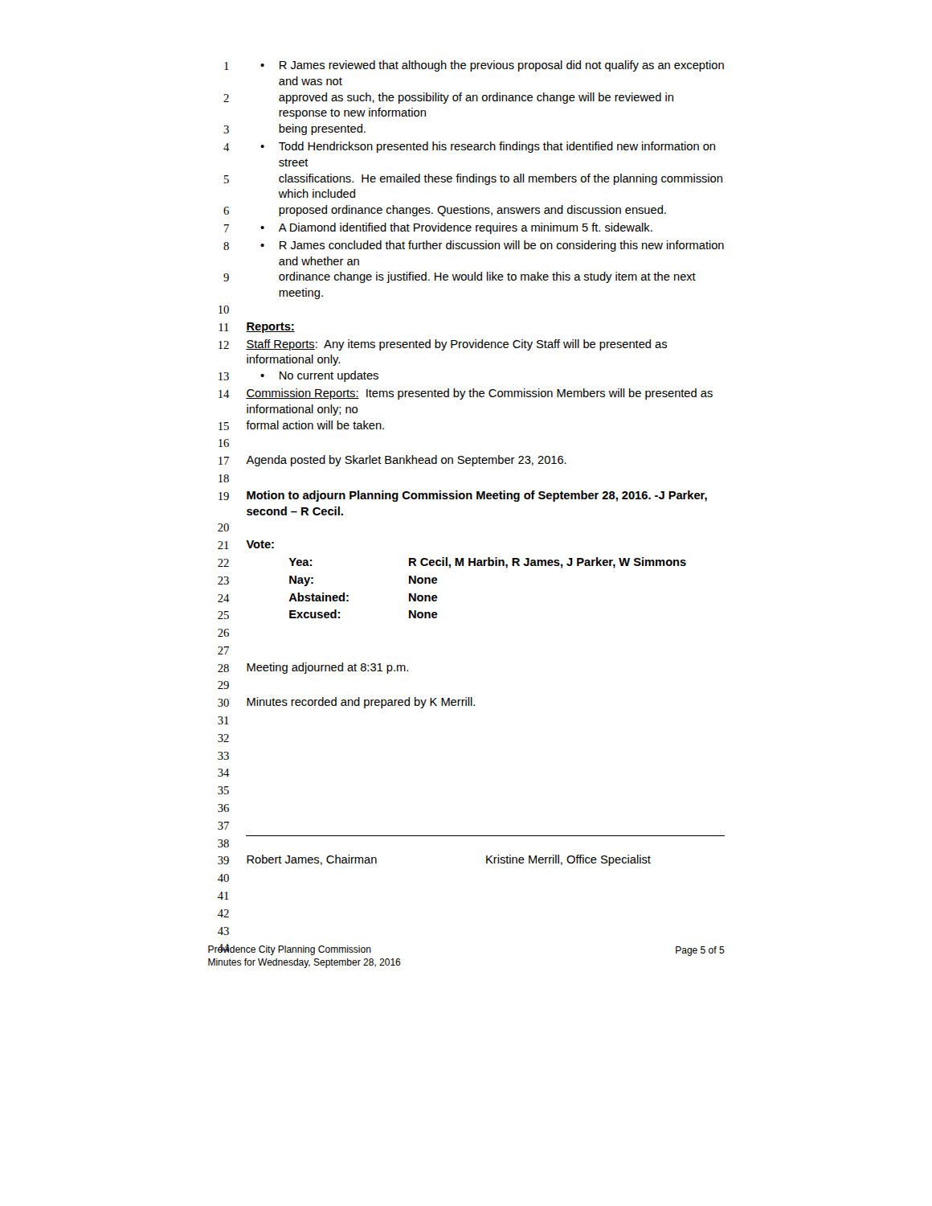| 1 | • R James reviewed that although the previous proposal did not qualify as an exception and was not |
| 2 | approved as such, the possibility of an ordinance change will be reviewed in response to new information |
| 3 | being presented. |
| 4 | • Todd Hendrickson presented his research findings that identified new information on street |
| 5 | classifications. He emailed these findings to all members of the planning commission which included |
| 6 | proposed ordinance changes. Questions, answers and discussion ensued. |
| 7 | • A Diamond identified that Providence requires a minimum 5 ft. sidewalk. |
| 8 | • R James concluded that further discussion will be on considering this new information and whether an |
| 9 | ordinance change is justified. He would like to make this a study item at the next meeting. |
| 10 | |
| 11 | Reports: |
| 12 | Staff Reports : Any items presented by Providence City Staff will be presented as informational only. |
| 13 | • No current updates |
| 14 | Commission Reports: Items presented by the Commission Members will be presented as informational only; no |
| 15 | formal action will be taken. |
| 16 | |
| 17 | Agenda posted by Skarlet Bankhead on September 23, 2016. |
| 18 | |
| 19 | Motion to adjourn Planning Commission Meeting of September 28, 2016. -J Parker, second – R Cecil. |
| 20 | |
| 21 | Vote: |
| 22 | / Yea: / R Cecil, M Harbin, R James, J Parker, W Simmons / |
| 23 | / Nay: / None / |
| 24 | / Abstained: / None / |
| 25 | / Excused: / None / |
| 26 | |
| 27 | |
| 28 | Meeting adjourned at 8:31 p.m. |
| 29 | |
| 30 | Minutes recorded and prepared by K Merrill. |
| 31 | |
| 32 | |
| 33 | |
| 34 | |
| 35 | |
| 36 | |
| 37 | |
| 38 | |
| 39 | Robert James, Chairman Kristine Merrill, Office Specialist |
| 40 | |
| 41 | |
| 42 | |
| 43 | |
| 44 | |
Providence City Planning Commission
Minutes for Wednesday, September 28, 2016
Page 5 of 5